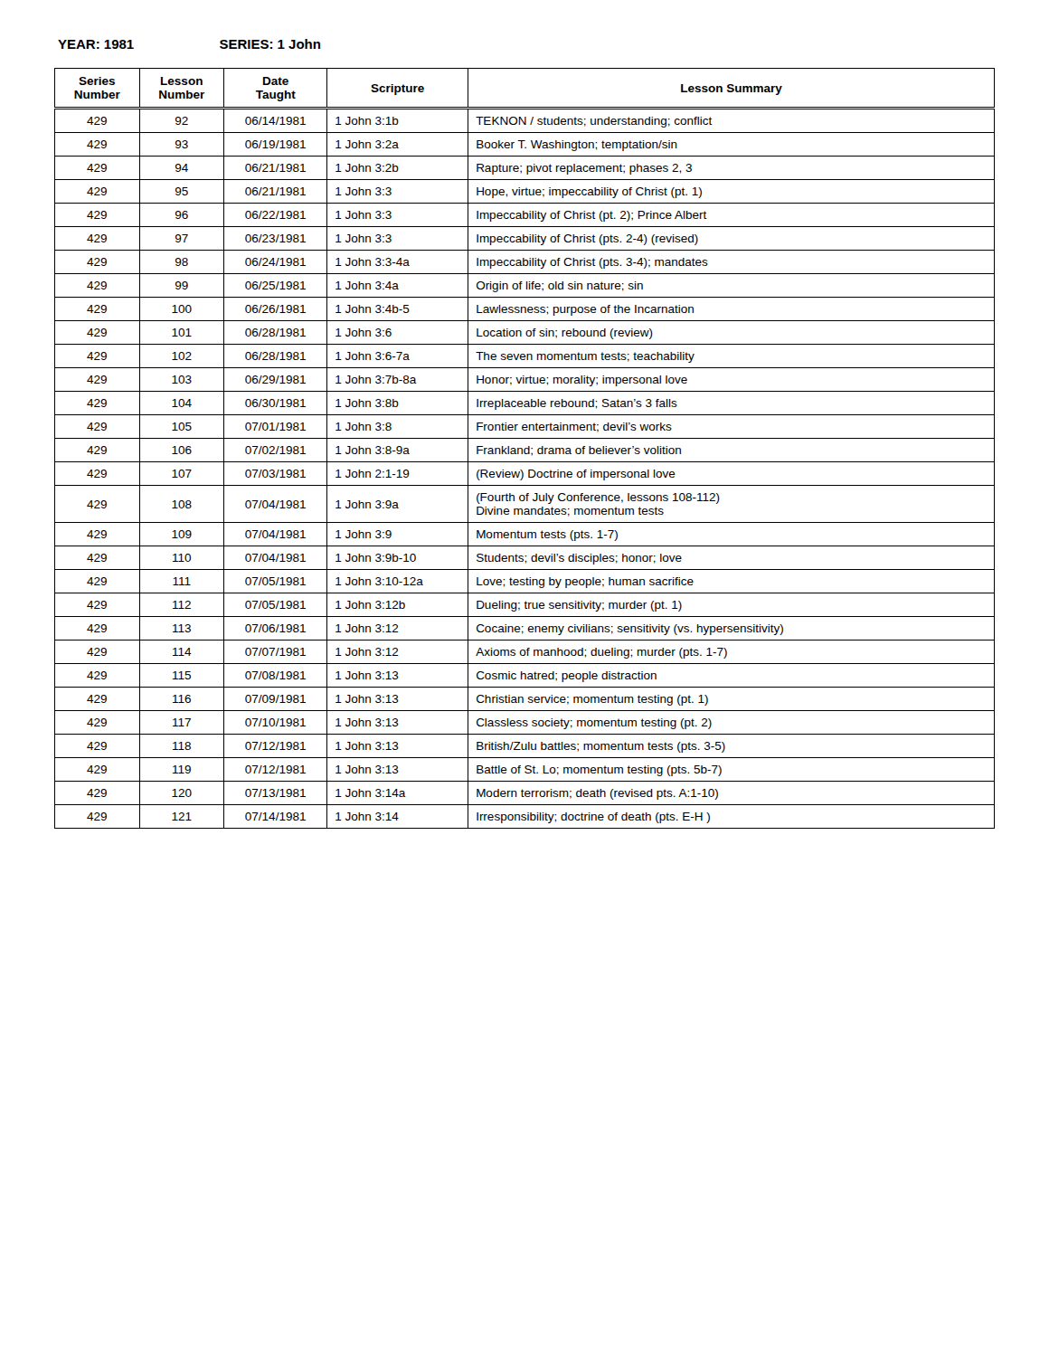YEAR: 1981 SERIES: 1 John
| Series Number | Lesson Number | Date Taught | Scripture | Lesson Summary |
| --- | --- | --- | --- | --- |
| 429 | 92 | 06/14/1981 | 1 John 3:1b | TEKNON / students; understanding; conflict |
| 429 | 93 | 06/19/1981 | 1 John 3:2a | Booker T. Washington; temptation/sin |
| 429 | 94 | 06/21/1981 | 1 John 3:2b | Rapture; pivot replacement; phases 2, 3 |
| 429 | 95 | 06/21/1981 | 1 John 3:3 | Hope, virtue; impeccability of Christ (pt. 1) |
| 429 | 96 | 06/22/1981 | 1 John 3:3 | Impeccability of Christ (pt. 2); Prince Albert |
| 429 | 97 | 06/23/1981 | 1 John 3:3 | Impeccability of Christ (pts. 2-4) (revised) |
| 429 | 98 | 06/24/1981 | 1 John 3:3-4a | Impeccability of Christ (pts. 3-4); mandates |
| 429 | 99 | 06/25/1981 | 1 John 3:4a | Origin of life; old sin nature; sin |
| 429 | 100 | 06/26/1981 | 1 John 3:4b-5 | Lawlessness; purpose of the Incarnation |
| 429 | 101 | 06/28/1981 | 1 John 3:6 | Location of sin; rebound (review) |
| 429 | 102 | 06/28/1981 | 1 John 3:6-7a | The seven momentum tests; teachability |
| 429 | 103 | 06/29/1981 | 1 John 3:7b-8a | Honor; virtue; morality; impersonal love |
| 429 | 104 | 06/30/1981 | 1 John 3:8b | Irreplaceable rebound; Satan’s 3 falls |
| 429 | 105 | 07/01/1981 | 1 John 3:8 | Frontier entertainment; devil’s works |
| 429 | 106 | 07/02/1981 | 1 John 3:8-9a | Frankland; drama of believer’s volition |
| 429 | 107 | 07/03/1981 | 1 John 2:1-19 | (Review) Doctrine of impersonal love |
| 429 | 108 | 07/04/1981 | 1 John 3:9a | (Fourth of July Conference, lessons 108-112) Divine mandates; momentum tests |
| 429 | 109 | 07/04/1981 | 1 John 3:9 | Momentum tests (pts. 1-7) |
| 429 | 110 | 07/04/1981 | 1 John 3:9b-10 | Students; devil’s disciples; honor; love |
| 429 | 111 | 07/05/1981 | 1 John 3:10-12a | Love; testing by people; human sacrifice |
| 429 | 112 | 07/05/1981 | 1 John 3:12b | Dueling; true sensitivity; murder (pt. 1) |
| 429 | 113 | 07/06/1981 | 1 John 3:12 | Cocaine; enemy civilians; sensitivity (vs. hypersensitivity) |
| 429 | 114 | 07/07/1981 | 1 John 3:12 | Axioms of manhood; dueling; murder (pts. 1-7) |
| 429 | 115 | 07/08/1981 | 1 John 3:13 | Cosmic hatred; people distraction |
| 429 | 116 | 07/09/1981 | 1 John 3:13 | Christian service; momentum testing (pt. 1) |
| 429 | 117 | 07/10/1981 | 1 John 3:13 | Classless society; momentum testing (pt. 2) |
| 429 | 118 | 07/12/1981 | 1 John 3:13 | British/Zulu battles; momentum tests (pts. 3-5) |
| 429 | 119 | 07/12/1981 | 1 John 3:13 | Battle of St. Lo; momentum testing (pts. 5b-7) |
| 429 | 120 | 07/13/1981 | 1 John 3:14a | Modern terrorism; death (revised pts. A:1-10) |
| 429 | 121 | 07/14/1981 | 1 John 3:14 | Irresponsibility; doctrine of death (pts. E-H ) |